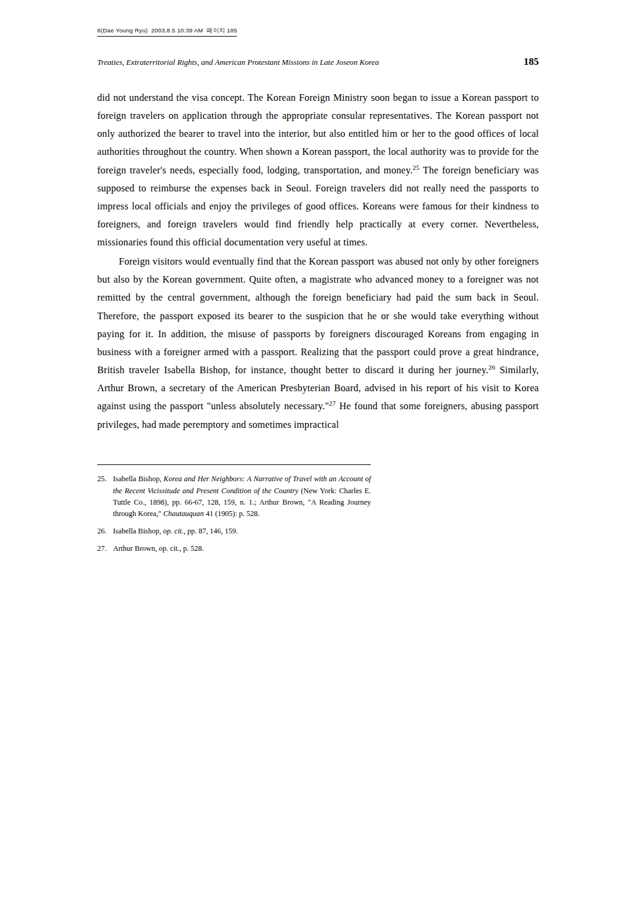8(Dae Young Ryu) 2003.8.5 10:39 AM 페이지 185
Treaties, Extraterritorial Rights, and American Protestant Missions in Late Joseon Korea 185
did not understand the visa concept. The Korean Foreign Ministry soon began to issue a Korean passport to foreign travelers on application through the appropriate consular representatives. The Korean passport not only authorized the bearer to travel into the interior, but also entitled him or her to the good offices of local authorities throughout the country. When shown a Korean passport, the local authority was to provide for the foreign traveler's needs, especially food, lodging, transportation, and money.25 The foreign beneficiary was supposed to reimburse the expenses back in Seoul. Foreign travelers did not really need the passports to impress local officials and enjoy the privileges of good offices. Koreans were famous for their kindness to foreigners, and foreign travelers would find friendly help practically at every corner. Nevertheless, missionaries found this official documentation very useful at times.
Foreign visitors would eventually find that the Korean passport was abused not only by other foreigners but also by the Korean government. Quite often, a magistrate who advanced money to a foreigner was not remitted by the central government, although the foreign beneficiary had paid the sum back in Seoul. Therefore, the passport exposed its bearer to the suspicion that he or she would take everything without paying for it. In addition, the misuse of passports by foreigners discouraged Koreans from engaging in business with a foreigner armed with a passport. Realizing that the passport could prove a great hindrance, British traveler Isabella Bishop, for instance, thought better to discard it during her journey.26 Similarly, Arthur Brown, a secretary of the American Presbyterian Board, advised in his report of his visit to Korea against using the passport "unless absolutely necessary."27 He found that some foreigners, abusing passport privileges, had made peremptory and sometimes impractical
Isabella Bishop, Korea and Her Neighbors: A Narrative of Travel with an Account of the Recent Vicissitude and Present Condition of the Country (New York: Charles E. Tuttle Co., 1898), pp. 66-67, 128, 159, n. 1.; Arthur Brown, "A Reading Journey through Korea," Chautauquan 41 (1905): p. 528.
Isabella Bishop, op. cit., pp. 87, 146, 159.
Arthur Brown, op. cit., p. 528.